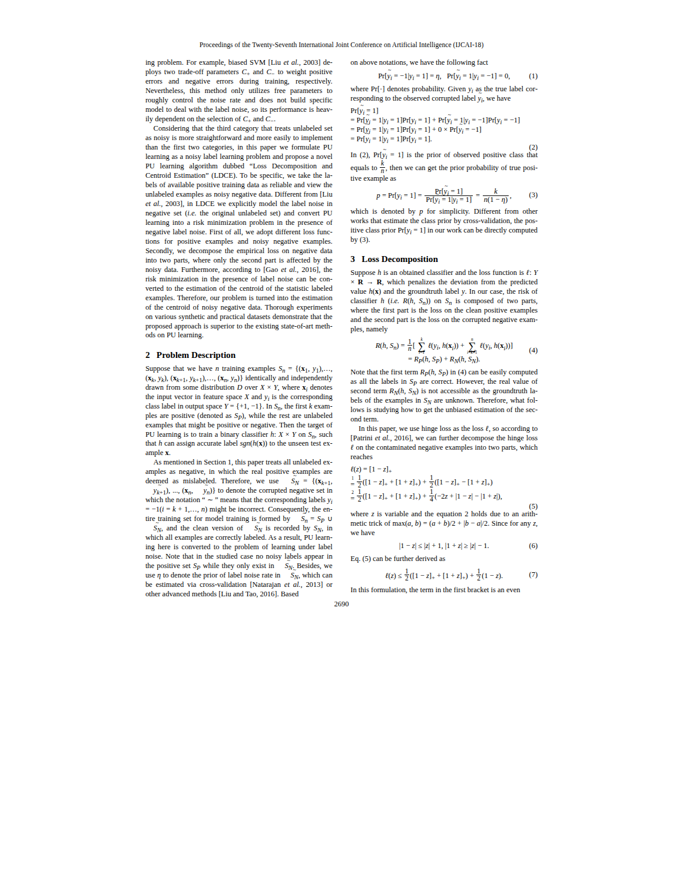Proceedings of the Twenty-Seventh International Joint Conference on Artificial Intelligence (IJCAI-18)
ing problem. For example, biased SVM [Liu et al., 2003] deploys two trade-off parameters C+ and C− to weight positive errors and negative errors during training, respectively. Nevertheless, this method only utilizes free parameters to roughly control the noise rate and does not build specific model to deal with the label noise, so its performance is heavily dependent on the selection of C+ and C−.
Considering that the third category that treats unlabeled set as noisy is more straightforward and more easily to implement than the first two categories, in this paper we formulate PU learning as a noisy label learning problem and propose a novel PU learning algorithm dubbed “Loss Decomposition and Centroid Estimation” (LDCE). To be specific, we take the labels of available positive training data as reliable and view the unlabeled examples as noisy negative data. Different from [Liu et al., 2003], in LDCE we explicitly model the label noise in negative set (i.e. the original unlabeled set) and convert PU learning into a risk minimization problem in the presence of negative label noise. First of all, we adopt different loss functions for positive examples and noisy negative examples. Secondly, we decompose the empirical loss on negative data into two parts, where only the second part is affected by the noisy data. Furthermore, according to [Gao et al., 2016], the risk minimization in the presence of label noise can be converted to the estimation of the centroid of the statistic labeled examples. Therefore, our problem is turned into the estimation of the centroid of noisy negative data. Thorough experiments on various synthetic and practical datasets demonstrate that the proposed approach is superior to the existing state-of-art methods on PU learning.
2 Problem Description
Suppose that we have n training examples Sn = {(x1, y1),…, (xk, yk), (xk+1, yk+1),…, (xn, yn)} identically and independently drawn from some distribution D over X × Y, where xi denotes the input vector in feature space X and yi is the corresponding class label in output space Y = {+1, −1}. In Sn, the first k examples are positive (denoted as SP), while the rest are unlabeled examples that might be positive or negative. Then the target of PU learning is to train a binary classifier h: X × Y on Sn, such that h can assign accurate label sgn(h(x)) to the unseen test example x.
As mentioned in Section 1, this paper treats all unlabeled examples as negative, in which the real positive examples are deemed as mislabeled. Therefore, we use ~SN = {(xk+1, ~yk+1), ..., (xn, ~yn)} to denote the corrupted negative set in which the notation “ ∼ ” means that the corresponding labels yi = −1(i = k + 1,…, n) might be incorrect. Consequently, the entire training set for model training is formed by ~Sn = SP ∪ ~SN, and the clean version of ~SN is recorded by SN, in which all examples are correctly labeled. As a result, PU learning here is converted to the problem of learning under label noise. Note that in the studied case no noisy labels appear in the positive set SP while they only exist in ~SN. Besides, we use η to denote the prior of label noise rate in ~SN, which can be estimated via cross-validation [Natarajan et al., 2013] or other advanced methods [Liu and Tao, 2016]. Based
on above notations, we have the following fact
Pr[~yi = −1|yi = 1] = η, Pr[~yi = 1|yi = −1] = 0, (1)
where Pr[·] denotes probability. Given yi as the true label corresponding to the observed corrupted label ~yi, we have
Pr[~yi = 1]
= Pr[~yi = 1|yi = 1]Pr[yi = 1] + Pr[~yi = 1|yi = −1]Pr[yi = −1]
= Pr[~yi = 1|yi = 1]Pr[yi = 1] + 0 × Pr[~yi = −1]
= Pr[~yi = 1|yi = 1]Pr[yi = 1]. (2)
In (2), Pr[~yi = 1] is the prior of observed positive class that equals to kn, then we can get the prior probability of true positive example as
p = Pr[yi = 1] = Pr[~yi = 1] Pr[~yi = 1|yi = 1] = kn(1 − η), (3)
which is denoted by p for simplicity. Different from other works that estimate the class prior by cross-validation, the positive class prior Pr[yi = 1] in our work can be directly computed by (3).
3 Loss Decomposition
Suppose h is an obtained classifier and the loss function is ℓ: Y × R → R, which penalizes the deviation from the predicted value h(x) and the groundtruth label y. In our case, the risk of classifier h (i.e. R(h, Sn)) on Sn is composed of two parts, where the first part is the loss on the clean positive examples and the second part is the loss on the corrupted negative examples, namely
R(h, Sn) = 1 n[ k∑i=1 ℓ(yi, h(xi)) + n∑i=k+1 ℓ(yi, h(xi))] (4)
= RP(h, SP) + RN(h, SN).
Note that the first term RP(h, SP) in (4) can be easily computed as all the labels in SP are correct. However, the real value of second term RN(h, SN) is not accessible as the groundtruth labels of the examples in SN are unknown. Therefore, what follows is studying how to get the unbiased estimation of the second term.
In this paper, we use hinge loss as the loss ℓ, so according to [Patrini et al., 2016], we can further decompose the hinge loss ℓ on the contaminated negative examples into two parts, which reaches
ℓ(z) = [1 − z]+
1= 12([1 − z]+ + [1 + z]+) + 12([1 − z]+ − [1 + z]+)
2= 12([1 − z]+ + [1 + z]+) + 14(−2z + |1 − z| − |1 + z|), (5)
where z is variable and the equation 2 holds due to an arithmetic trick of max(a, b) = (a + b)/2 + |b − a|/2. Since for any z, we have
|1 − z| ≤ |z| + 1, |1 + z| ≥ |z| − 1. (6)
Eq. (5) can be further derived as
ℓ(z) ≤ 12([1 − z]+ + [1 + z]+) + 12(1 − z). (7)
In this formulation, the term in the first bracket is an even
2690